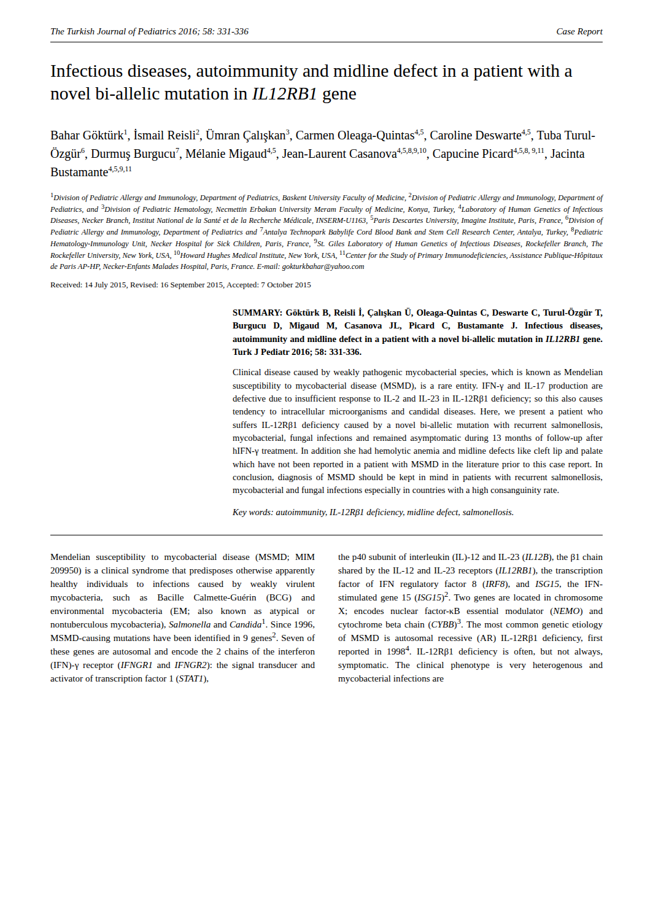The Turkish Journal of Pediatrics 2016; 58: 331-336 Case Report
Infectious diseases, autoimmunity and midline defect in a patient with a novel bi-allelic mutation in IL12RB1 gene
Bahar Göktürk1, İsmail Reisli2, Ümran Çalışkan3, Carmen Oleaga-Quintas4,5, Caroline Deswarte4,5, Tuba Turul-Özgür6, Durmuş Burgucu7, Mélanie Migaud4,5, Jean-Laurent Casanova4,5,8,9,10, Capucine Picard4,5,8, 9,11, Jacinta Bustamante4,5,9,11
1Division of Pediatric Allergy and Immunology, Department of Pediatrics, Baskent University Faculty of Medicine, 2Division of Pediatric Allergy and Immunology, Department of Pediatrics, and 3Division of Pediatric Hematology, Necmettin Erbakan University Meram Faculty of Medicine, Konya, Turkey, 4Laboratory of Human Genetics of Infectious Diseases, Necker Branch, Institut National de la Santé et de la Recherche Médicale, INSERM-U1163, 5Paris Descartes University, Imagine Institute, Paris, France, 6Division of Pediatric Allergy and Immunology, Department of Pediatrics and 7Antalya Technopark Babylife Cord Blood Bank and Stem Cell Research Center, Antalya, Turkey, 8Pediatric Hematology-Immunology Unit, Necker Hospital for Sick Children, Paris, France, 9St. Giles Laboratory of Human Genetics of Infectious Diseases, Rockefeller Branch, The Rockefeller University, New York, USA, 10Howard Hughes Medical Institute, New York, USA, 11Center for the Study of Primary Immunodeficiencies, Assistance Publique-Hôpitaux de Paris AP-HP, Necker-Enfants Malades Hospital, Paris, France. E-mail: gokturkbahar@yahoo.com
Received: 14 July 2015, Revised: 16 September 2015, Accepted: 7 October 2015
SUMMARY: Göktürk B, Reisli İ, Çalışkan Ü, Oleaga-Quintas C, Deswarte C, Turul-Özgür T, Burgucu D, Migaud M, Casanova JL, Picard C, Bustamante J. Infectious diseases, autoimmunity and midline defect in a patient with a novel bi-allelic mutation in IL12RB1 gene. Turk J Pediatr 2016; 58: 331-336.
Clinical disease caused by weakly pathogenic mycobacterial species, which is known as Mendelian susceptibility to mycobacterial disease (MSMD), is a rare entity. IFN-γ and IL-17 production are defective due to insufficient response to IL-2 and IL-23 in IL-12Rβ1 deficiency; so this also causes tendency to intracellular microorganisms and candidal diseases. Here, we present a patient who suffers IL-12Rβ1 deficiency caused by a novel bi-allelic mutation with recurrent salmonellosis, mycobacterial, fungal infections and remained asymptomatic during 13 months of follow-up after hIFN-γ treatment. In addition she had hemolytic anemia and midline defects like cleft lip and palate which have not been reported in a patient with MSMD in the literature prior to this case report. In conclusion, diagnosis of MSMD should be kept in mind in patients with recurrent salmonellosis, mycobacterial and fungal infections especially in countries with a high consanguinity rate.
Key words: autoimmunity, IL-12Rβ1 deficiency, midline defect, salmonellosis.
Mendelian susceptibility to mycobacterial disease (MSMD; MIM 209950) is a clinical syndrome that predisposes otherwise apparently healthy individuals to infections caused by weakly virulent mycobacteria, such as Bacille Calmette-Guérin (BCG) and environmental mycobacteria (EM; also known as atypical or nontuberculous mycobacteria), Salmonella and Candida1. Since 1996, MSMD-causing mutations have been identified in 9 genes2. Seven of these genes are autosomal and encode the 2 chains of the interferon (IFN)-γ receptor (IFNGR1 and IFNGR2): the signal transducer and activator of transcription factor 1 (STAT1),
the p40 subunit of interleukin (IL)-12 and IL-23 (IL12B), the β1 chain shared by the IL-12 and IL-23 receptors (IL12RB1), the transcription factor of IFN regulatory factor 8 (IRF8), and ISG15, the IFN-stimulated gene 15 (ISG15)2. Two genes are located in chromosome X; encodes nuclear factor-κB essential modulator (NEMO) and cytochrome beta chain (CYBB)3. The most common genetic etiology of MSMD is autosomal recessive (AR) IL-12Rβ1 deficiency, first reported in 19984. IL-12Rβ1 deficiency is often, but not always, symptomatic. The clinical phenotype is very heterogenous and mycobacterial infections are